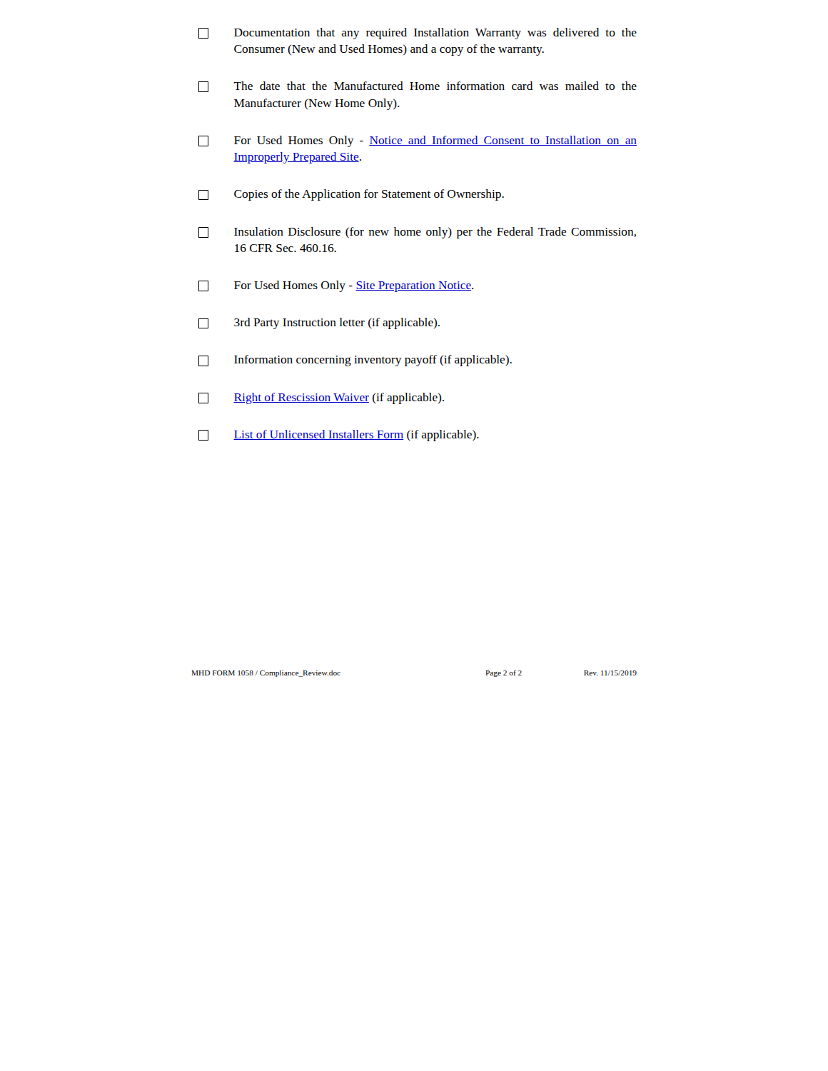Documentation that any required Installation Warranty was delivered to the Consumer (New and Used Homes) and a copy of the warranty.
The date that the Manufactured Home information card was mailed to the Manufacturer (New Home Only).
For Used Homes Only - Notice and Informed Consent to Installation on an Improperly Prepared Site.
Copies of the Application for Statement of Ownership.
Insulation Disclosure (for new home only) per the Federal Trade Commission, 16 CFR Sec. 460.16.
For Used Homes Only - Site Preparation Notice.
3rd Party Instruction letter (if applicable).
Information concerning inventory payoff (if applicable).
Right of Rescission Waiver (if applicable).
List of Unlicensed Installers Form (if applicable).
| MHD FORM 1058 / Compliance_Review.doc | Page 2 of 2 | Rev. 11/15/2019 |